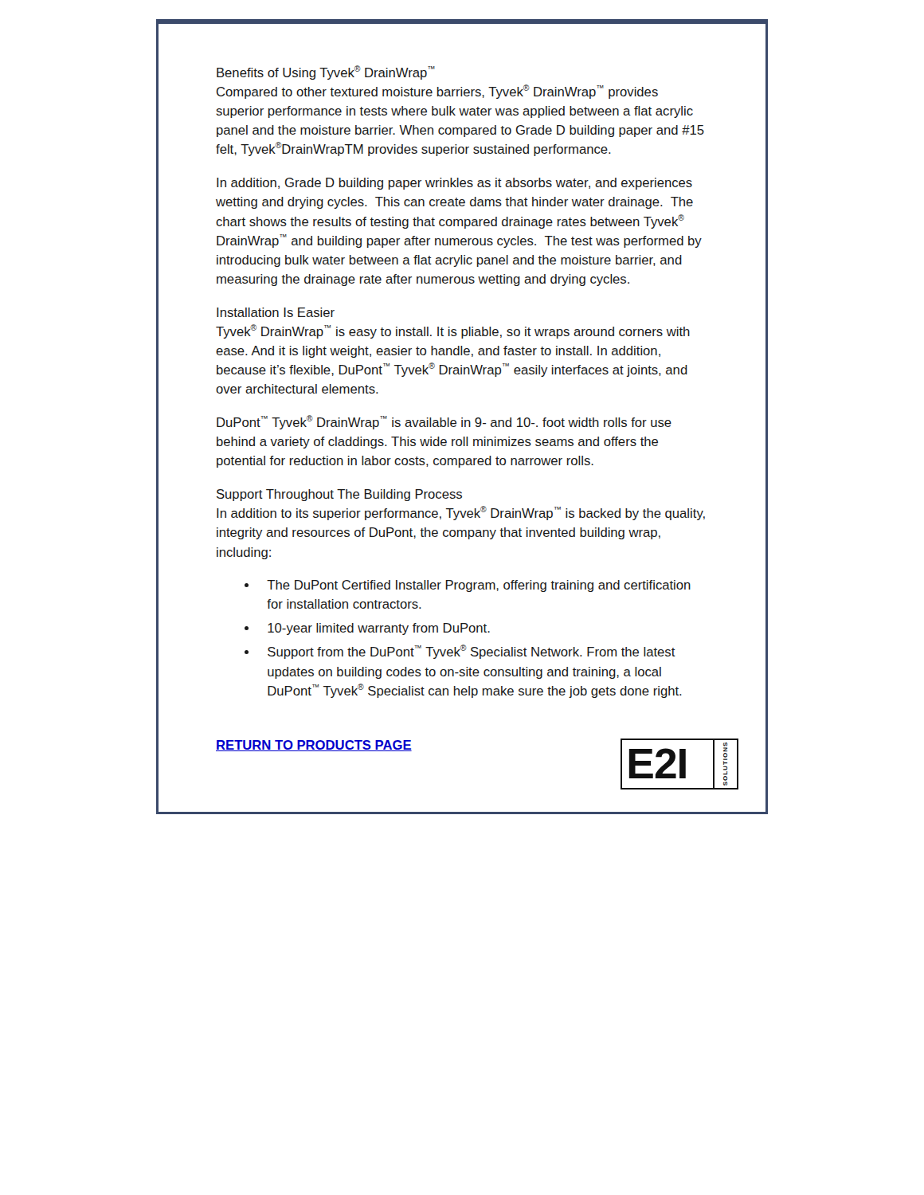Benefits of Using Tyvek® DrainWrap™
Compared to other textured moisture barriers, Tyvek® DrainWrap™ provides superior performance in tests where bulk water was applied between a flat acrylic panel and the moisture barrier. When compared to Grade D building paper and #15 felt, Tyvek®DrainWrapTM provides superior sustained performance.
In addition, Grade D building paper wrinkles as it absorbs water, and experiences wetting and drying cycles. This can create dams that hinder water drainage. The chart shows the results of testing that compared drainage rates between Tyvek® DrainWrap™ and building paper after numerous cycles. The test was performed by introducing bulk water between a flat acrylic panel and the moisture barrier, and measuring the drainage rate after numerous wetting and drying cycles.
Installation Is Easier
Tyvek® DrainWrap™ is easy to install. It is pliable, so it wraps around corners with ease. And it is light weight, easier to handle, and faster to install. In addition, because it’s flexible, DuPont™ Tyvek® DrainWrap™ easily interfaces at joints, and over architectural elements.
DuPont™ Tyvek® DrainWrap™ is available in 9- and 10-. foot width rolls for use behind a variety of claddings. This wide roll minimizes seams and offers the potential for reduction in labor costs, compared to narrower rolls.
Support Throughout The Building Process
In addition to its superior performance, Tyvek® DrainWrap™ is backed by the quality, integrity and resources of DuPont, the company that invented building wrap, including:
The DuPont Certified Installer Program, offering training and certification for installation contractors.
10-year limited warranty from DuPont.
Support from the DuPont™ Tyvek® Specialist Network. From the latest updates on building codes to on-site consulting and training, a local DuPont™ Tyvek® Specialist can help make sure the job gets done right.
RETURN TO PRODUCTS PAGE
E2I
SOLUTIONS